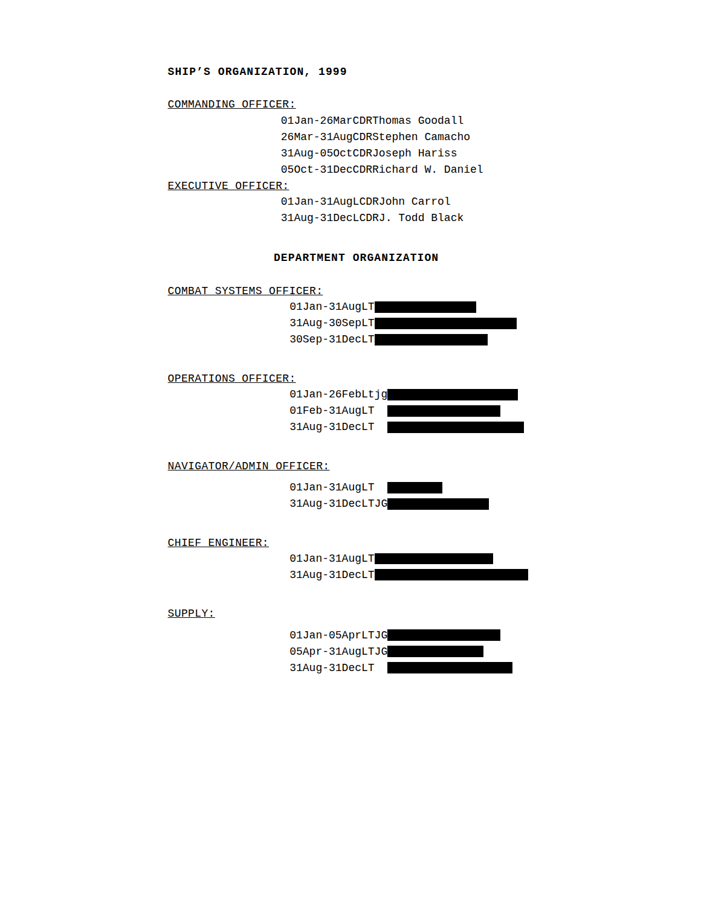SHIP’S ORGANIZATION, 1999
COMMANDING OFFICER:
| 01Jan-26Mar | CDR | Thomas Goodall |
| 26Mar-31Aug | CDR | Stephen Camacho |
| 31Aug-05Oct | CDR | Joseph Hariss |
| 05Oct-31Dec | CDR | Richard W. Daniel |
EXECUTIVE OFFICER:
| 01Jan-31Aug | LCDR | John Carrol |
| 31Aug-31Dec | LCDR | J. Todd Black |
DEPARTMENT ORGANIZATION
COMBAT SYSTEMS OFFICER:
| 01Jan-31Aug | LT | |
| 31Aug-30Sep | LT | |
| 30Sep-31Dec | LT | |
OPERATIONS OFFICER:
| 01Jan-26Feb | Ltjg | |
| 01Feb-31Aug | LT | |
| 31Aug-31Dec | LT | |
NAVIGATOR/ADMIN OFFICER:
| 01Jan-31Aug | LT | |
| 31Aug-31Dec | LTJG | |
CHIEF ENGINEER:
| 01Jan-31Aug | LT | |
| 31Aug-31Dec | LT | |
SUPPLY:
| 01Jan-05Apr | LTJG | |
| 05Apr-31Aug | LTJG | |
| 31Aug-31Dec | LT | |